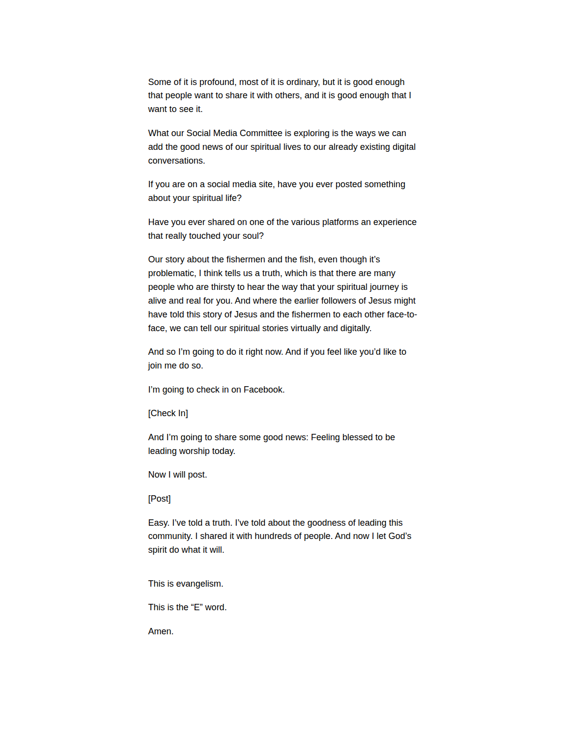Some of it is profound, most of it is ordinary, but it is good enough that people want to share it with others, and it is good enough that I want to see it.
What our Social Media Committee is exploring is the ways we can add the good news of our spiritual lives to our already existing digital conversations.
If you are on a social media site, have you ever posted something about your spiritual life?
Have you ever shared on one of the various platforms an experience that really touched your soul?
Our story about the fishermen and the fish, even though it’s problematic, I think tells us a truth, which is that there are many people who are thirsty to hear the way that your spiritual journey is alive and real for you. And where the earlier followers of Jesus might have told this story of Jesus and the fishermen to each other face-to-face, we can tell our spiritual stories virtually and digitally.
And so I’m going to do it right now. And if you feel like you’d like to join me do so.
I’m going to check in on Facebook.
[Check In]
And I’m going to share some good news: Feeling blessed to be leading worship today.
Now I will post.
[Post]
Easy. I’ve told a truth. I’ve told about the goodness of leading this community. I shared it with hundreds of people. And now I let God’s spirit do what it will.
This is evangelism.
This is the “E” word.
Amen.